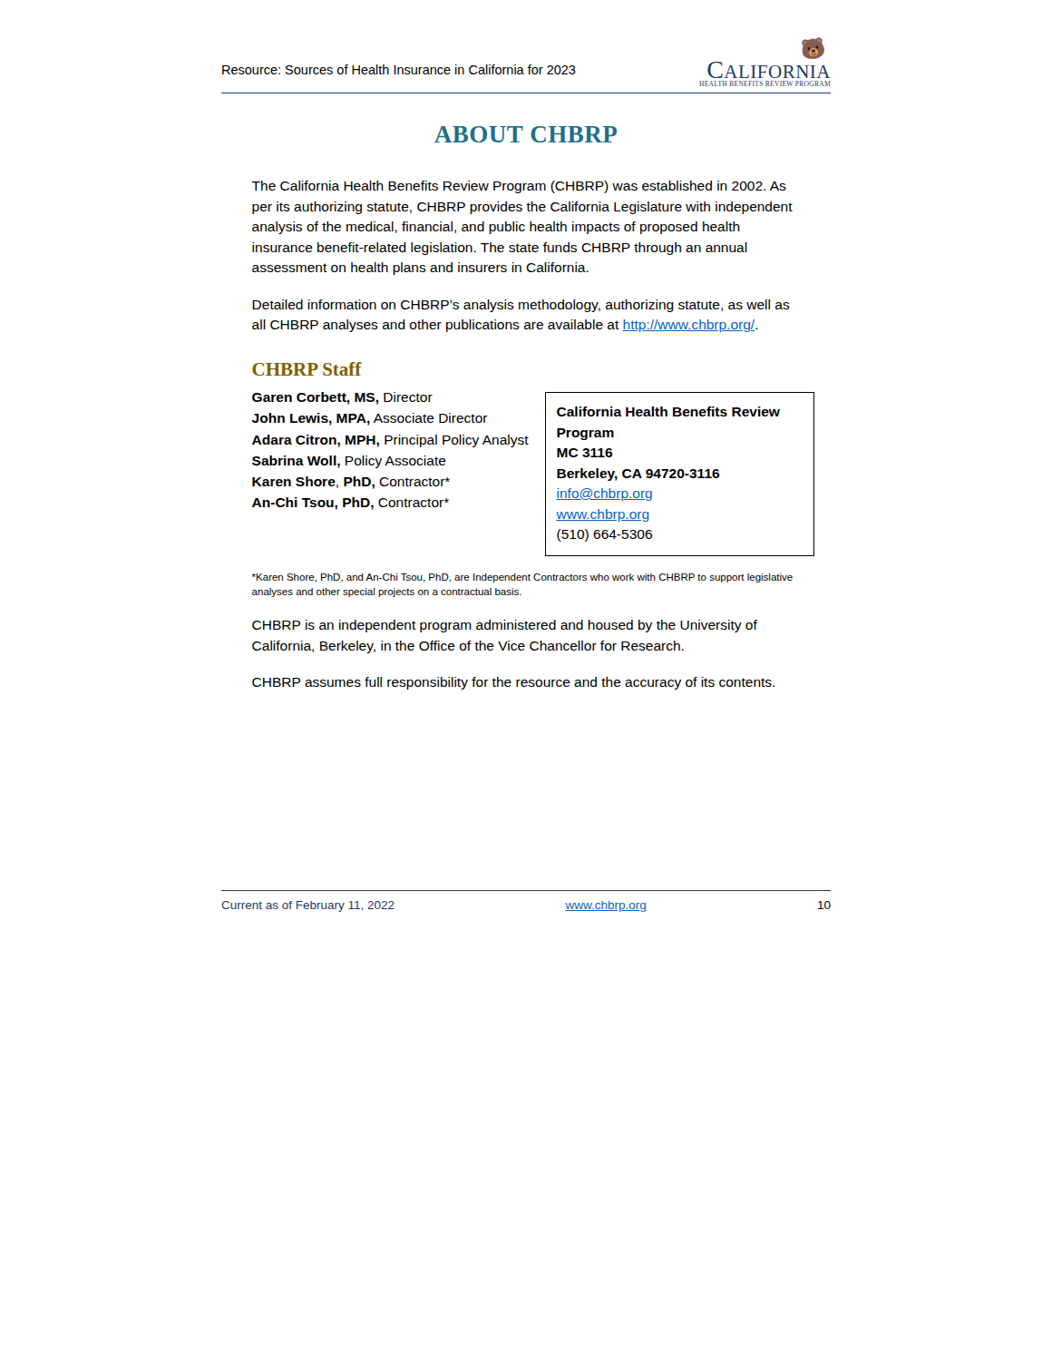Resource: Sources of Health Insurance in California for 2023
🐻
CALIFORNIA
HEALTH BENEFITS REVIEW PROGRAM
ABOUT CHBRP
The California Health Benefits Review Program (CHBRP) was established in 2002. As per its authorizing statute, CHBRP provides the California Legislature with independent analysis of the medical, financial, and public health impacts of proposed health insurance benefit-related legislation. The state funds CHBRP through an annual assessment on health plans and insurers in California.
Detailed information on CHBRP’s analysis methodology, authorizing statute, as well as all CHBRP analyses and other publications are available at http://www.chbrp.org/.
CHBRP Staff
Garen Corbett, MS, Director
John Lewis, MPA, Associate Director
Adara Citron, MPH, Principal Policy Analyst
Sabrina Woll, Policy Associate
Karen Shore, PhD, Contractor*
An-Chi Tsou, PhD, Contractor*
California Health Benefits Review Program
MC 3116
Berkeley, CA 94720-3116
info@chbrp.org www.chbrp.org
(510) 664-5306
*Karen Shore, PhD, and An-Chi Tsou, PhD, are Independent Contractors who work with CHBRP to support legislative analyses and other special projects on a contractual basis.
CHBRP is an independent program administered and housed by the University of California, Berkeley, in the Office of the Vice Chancellor for Research.
CHBRP assumes full responsibility for the resource and the accuracy of its contents.
Current as of February 11, 2022
www.chbrp.org
10